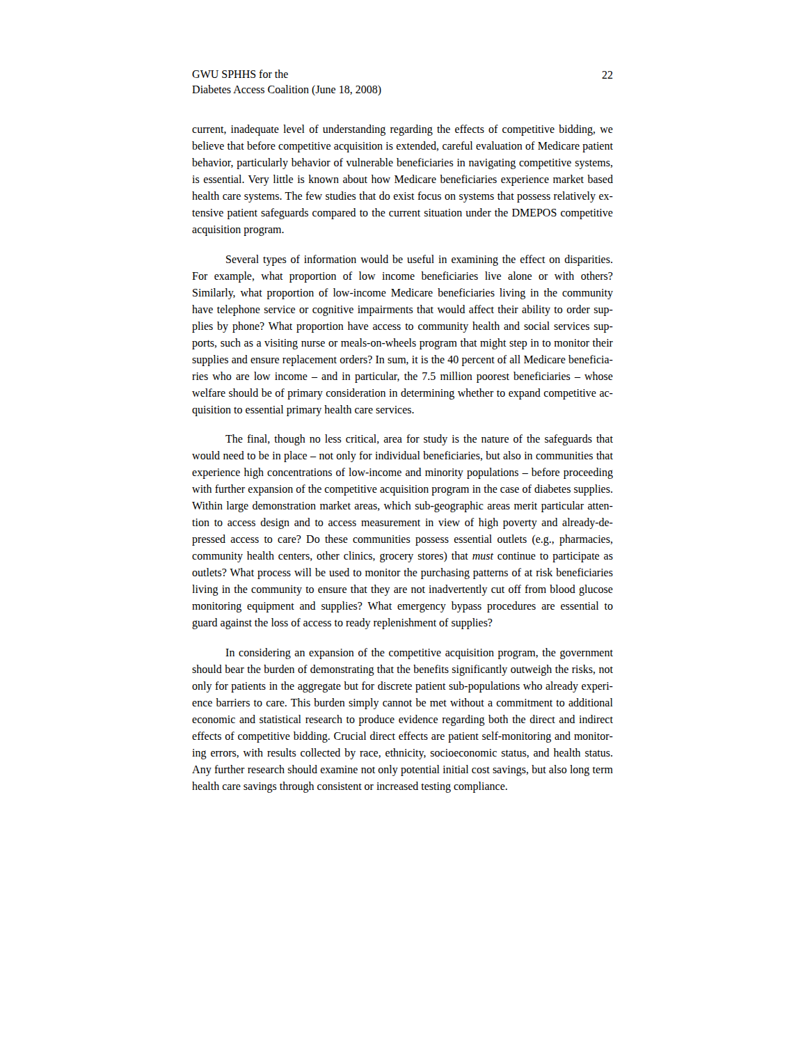GWU SPHHS for the
Diabetes Access Coalition (June 18, 2008)
22
current, inadequate level of understanding regarding the effects of competitive bidding, we believe that before competitive acquisition is extended, careful evaluation of Medicare patient behavior, particularly behavior of vulnerable beneficiaries in navigating competitive systems, is essential. Very little is known about how Medicare beneficiaries experience market based health care systems. The few studies that do exist focus on systems that possess relatively extensive patient safeguards compared to the current situation under the DMEPOS competitive acquisition program.
Several types of information would be useful in examining the effect on disparities. For example, what proportion of low income beneficiaries live alone or with others? Similarly, what proportion of low-income Medicare beneficiaries living in the community have telephone service or cognitive impairments that would affect their ability to order supplies by phone? What proportion have access to community health and social services supports, such as a visiting nurse or meals-on-wheels program that might step in to monitor their supplies and ensure replacement orders? In sum, it is the 40 percent of all Medicare beneficiaries who are low income – and in particular, the 7.5 million poorest beneficiaries – whose welfare should be of primary consideration in determining whether to expand competitive acquisition to essential primary health care services.
The final, though no less critical, area for study is the nature of the safeguards that would need to be in place – not only for individual beneficiaries, but also in communities that experience high concentrations of low-income and minority populations – before proceeding with further expansion of the competitive acquisition program in the case of diabetes supplies. Within large demonstration market areas, which sub-geographic areas merit particular attention to access design and to access measurement in view of high poverty and already-depressed access to care? Do these communities possess essential outlets (e.g., pharmacies, community health centers, other clinics, grocery stores) that must continue to participate as outlets? What process will be used to monitor the purchasing patterns of at risk beneficiaries living in the community to ensure that they are not inadvertently cut off from blood glucose monitoring equipment and supplies? What emergency bypass procedures are essential to guard against the loss of access to ready replenishment of supplies?
In considering an expansion of the competitive acquisition program, the government should bear the burden of demonstrating that the benefits significantly outweigh the risks, not only for patients in the aggregate but for discrete patient sub-populations who already experience barriers to care. This burden simply cannot be met without a commitment to additional economic and statistical research to produce evidence regarding both the direct and indirect effects of competitive bidding. Crucial direct effects are patient self-monitoring and monitoring errors, with results collected by race, ethnicity, socioeconomic status, and health status. Any further research should examine not only potential initial cost savings, but also long term health care savings through consistent or increased testing compliance.